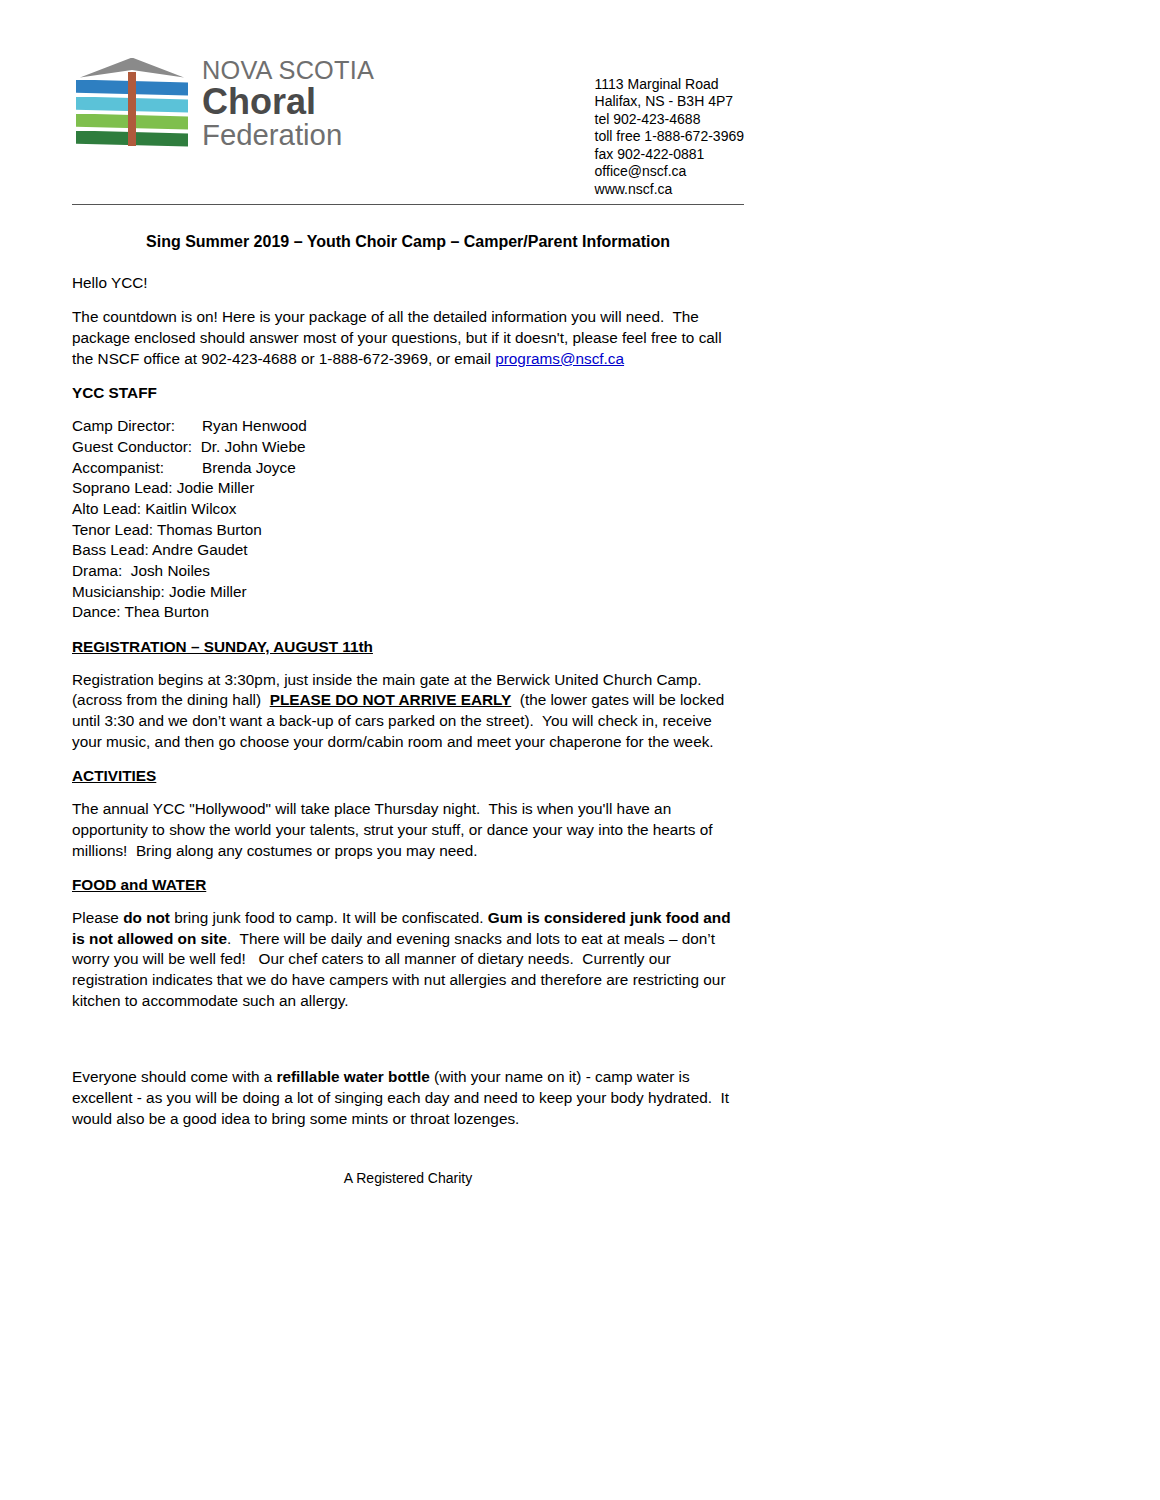NOVA SCOTIA
Choral
Federation
1113 Marginal Road
Halifax, NS - B3H 4P7
tel 902-423-4688
toll free 1-888-672-3969
fax 902-422-0881
office@nscf.ca
www.nscf.ca
Sing Summer 2019 – Youth Choir Camp – Camper/Parent Information
Hello YCC!
The countdown is on! Here is your package of all the detailed information you will need. The package enclosed should answer most of your questions, but if it doesn't, please feel free to call the NSCF office at 902-423-4688 or 1-888-672-3969, or email programs@nscf.ca
YCC STAFF
Camp Director: Ryan Henwood
Guest Conductor: Dr. John Wiebe
Accompanist: Brenda Joyce
Soprano Lead: Jodie Miller
Alto Lead: Kaitlin Wilcox
Tenor Lead: Thomas Burton
Bass Lead: Andre Gaudet
Drama: Josh Noiles
Musicianship: Jodie Miller
Dance: Thea Burton
REGISTRATION – SUNDAY, AUGUST 11th
Registration begins at 3:30pm, just inside the main gate at the Berwick United Church Camp. (across from the dining hall) PLEASE DO NOT ARRIVE EARLY (the lower gates will be locked until 3:30 and we don’t want a back-up of cars parked on the street). You will check in, receive your music, and then go choose your dorm/cabin room and meet your chaperone for the week.
ACTIVITIES
The annual YCC "Hollywood" will take place Thursday night. This is when you'll have an opportunity to show the world your talents, strut your stuff, or dance your way into the hearts of millions! Bring along any costumes or props you may need.
FOOD and WATER
Please do not bring junk food to camp. It will be confiscated. Gum is considered junk food and is not allowed on site. There will be daily and evening snacks and lots to eat at meals – don’t worry you will be well fed! Our chef caters to all manner of dietary needs. Currently our registration indicates that we do have campers with nut allergies and therefore are restricting our kitchen to accommodate such an allergy.
Everyone should come with a refillable water bottle (with your name on it) - camp water is excellent - as you will be doing a lot of singing each day and need to keep your body hydrated. It would also be a good idea to bring some mints or throat lozenges.
A Registered Charity